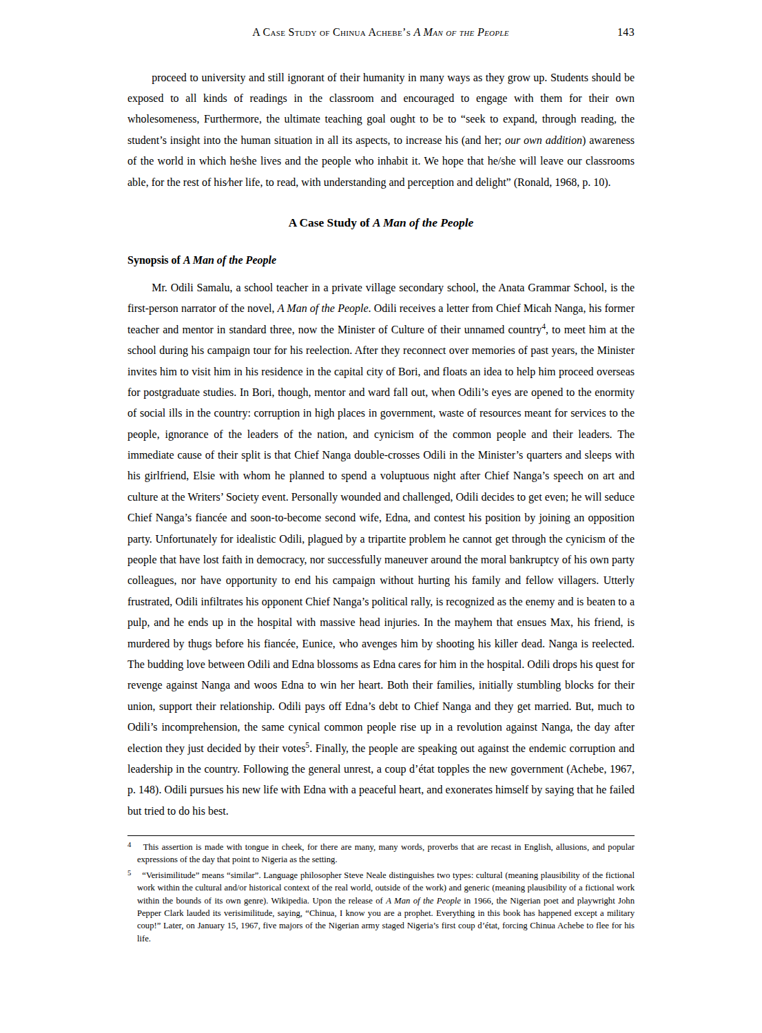A Case Study of Chinua Achebe’s A Man of the People 143
proceed to university and still ignorant of their humanity in many ways as they grow up. Students should be exposed to all kinds of readings in the classroom and encouraged to engage with them for their own wholesomeness, Furthermore, the ultimate teaching goal ought to be to “seek to expand, through reading, the student’s insight into the human situation in all its aspects, to increase his (and her; our own addition) awareness of the world in which he∕she lives and the people who inhabit it. We hope that he/she will leave our classrooms able, for the rest of his∕her life, to read, with understanding and perception and delight” (Ronald, 1968, p. 10).
A Case Study of A Man of the People
Synopsis of A Man of the People
Mr. Odili Samalu, a school teacher in a private village secondary school, the Anata Grammar School, is the first-person narrator of the novel, A Man of the People. Odili receives a letter from Chief Micah Nanga, his former teacher and mentor in standard three, now the Minister of Culture of their unnamed country4, to meet him at the school during his campaign tour for his reelection. After they reconnect over memories of past years, the Minister invites him to visit him in his residence in the capital city of Bori, and floats an idea to help him proceed overseas for postgraduate studies. In Bori, though, mentor and ward fall out, when Odili’s eyes are opened to the enormity of social ills in the country: corruption in high places in government, waste of resources meant for services to the people, ignorance of the leaders of the nation, and cynicism of the common people and their leaders. The immediate cause of their split is that Chief Nanga double-crosses Odili in the Minister’s quarters and sleeps with his girlfriend, Elsie with whom he planned to spend a voluptuous night after Chief Nanga’s speech on art and culture at the Writers’ Society event. Personally wounded and challenged, Odili decides to get even; he will seduce Chief Nanga’s fiancée and soon-to-become second wife, Edna, and contest his position by joining an opposition party. Unfortunately for idealistic Odili, plagued by a tripartite problem he cannot get through the cynicism of the people that have lost faith in democracy, nor successfully maneuver around the moral bankruptcy of his own party colleagues, nor have opportunity to end his campaign without hurting his family and fellow villagers. Utterly frustrated, Odili infiltrates his opponent Chief Nanga’s political rally, is recognized as the enemy and is beaten to a pulp, and he ends up in the hospital with massive head injuries. In the mayhem that ensues Max, his friend, is murdered by thugs before his fiancée, Eunice, who avenges him by shooting his killer dead. Nanga is reelected. The budding love between Odili and Edna blossoms as Edna cares for him in the hospital. Odili drops his quest for revenge against Nanga and woos Edna to win her heart. Both their families, initially stumbling blocks for their union, support their relationship. Odili pays off Edna’s debt to Chief Nanga and they get married. But, much to Odili’s incomprehension, the same cynical common people rise up in a revolution against Nanga, the day after election they just decided by their votes5. Finally, the people are speaking out against the endemic corruption and leadership in the country. Following the general unrest, a coup d’état topples the new government (Achebe, 1967, p. 148). Odili pursues his new life with Edna with a peaceful heart, and exonerates himself by saying that he failed but tried to do his best.
4 This assertion is made with tongue in cheek, for there are many, many words, proverbs that are recast in English, allusions, and popular expressions of the day that point to Nigeria as the setting.
5 “Verisimilitude” means “similar”. Language philosopher Steve Neale distinguishes two types: cultural (meaning plausibility of the fictional work within the cultural and/or historical context of the real world, outside of the work) and generic (meaning plausibility of a fictional work within the bounds of its own genre). Wikipedia. Upon the release of A Man of the People in 1966, the Nigerian poet and playwright John Pepper Clark lauded its verisimilitude, saying, “Chinua, I know you are a prophet. Everything in this book has happened except a military coup!” Later, on January 15, 1967, five majors of the Nigerian army staged Nigeria’s first coup d’état, forcing Chinua Achebe to flee for his life.